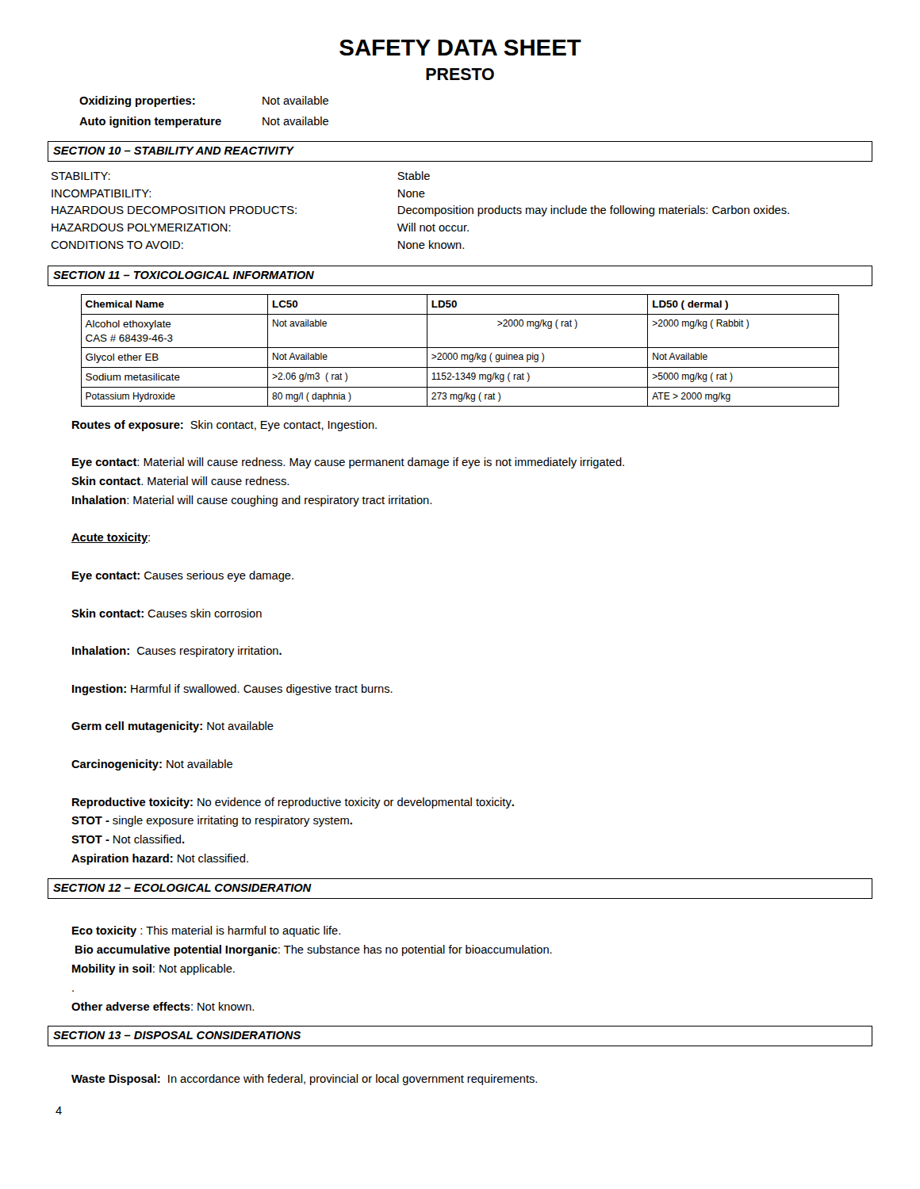SAFETY DATA SHEET
PRESTO
Oxidizing properties: Not available
Auto ignition temperature Not available
SECTION 10 – STABILITY AND REACTIVITY
| STABILITY: | Stable |
| INCOMPATIBILITY: | None |
| HAZARDOUS DECOMPOSITION PRODUCTS: | Decomposition products may include the following materials: Carbon oxides. |
| HAZARDOUS POLYMERIZATION: | Will not occur. |
| CONDITIONS TO AVOID: | None known. |
SECTION 11 – TOXICOLOGICAL INFORMATION
| Chemical Name | LC50 | LD50 | LD50 ( dermal ) |
| --- | --- | --- | --- |
| Alcohol ethoxylate CAS # 68439-46-3 | Not available | >2000 mg/kg ( rat ) | >2000 mg/kg ( Rabbit ) |
| Glycol ether EB | Not Available | >2000 mg/kg ( guinea pig ) | Not Available |
| Sodium metasilicate | >2.06 g/m3 ( rat ) | 1152-1349 mg/kg ( rat ) | >5000 mg/kg ( rat ) |
| Potassium Hydroxide | 80 mg/l ( daphnia ) | 273 mg/kg ( rat ) | ATE > 2000 mg/kg |
Routes of exposure: Skin contact, Eye contact, Ingestion.
Eye contact: Material will cause redness. May cause permanent damage if eye is not immediately irrigated.
Skin contact. Material will cause redness.
Inhalation: Material will cause coughing and respiratory tract irritation.
Acute toxicity:
Eye contact: Causes serious eye damage.
Skin contact: Causes skin corrosion
Inhalation: Causes respiratory irritation.
Ingestion: Harmful if swallowed. Causes digestive tract burns.
Germ cell mutagenicity: Not available
Carcinogenicity: Not available
Reproductive toxicity: No evidence of reproductive toxicity or developmental toxicity.
STOT - single exposure irritating to respiratory system.
STOT - Not classified.
Aspiration hazard: Not classified.
SECTION 12 – ECOLOGICAL CONSIDERATION
Eco toxicity : This material is harmful to aquatic life.
Bio accumulative potential Inorganic: The substance has no potential for bioaccumulation.
Mobility in soil: Not applicable.
.
Other adverse effects: Not known.
SECTION 13 – DISPOSAL CONSIDERATIONS
Waste Disposal: In accordance with federal, provincial or local government requirements.
4